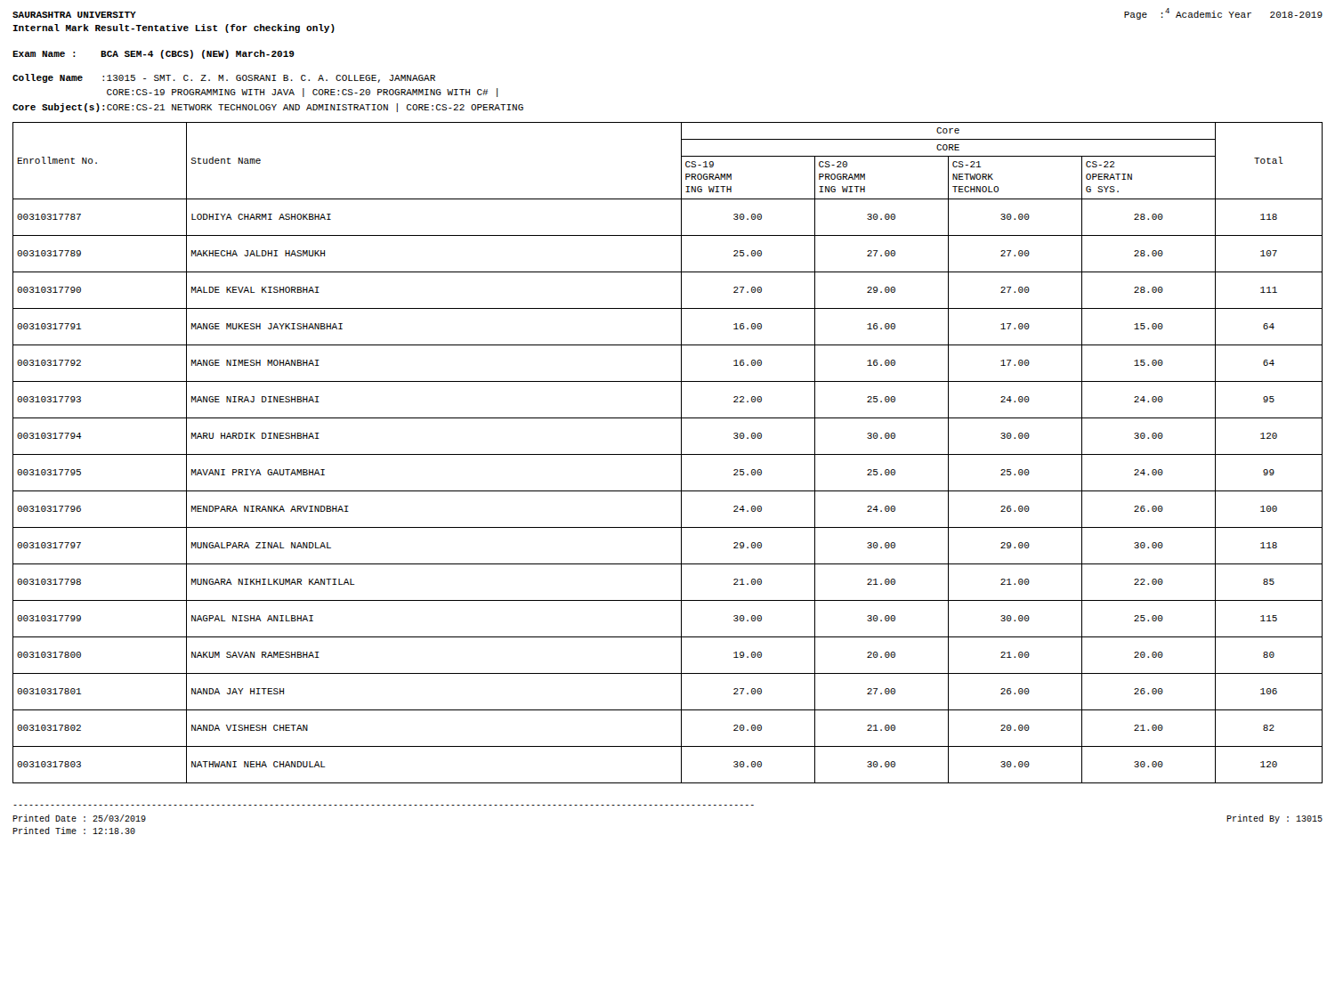Page :4 Academic Year 2018-2019
SAURASHTRA UNIVERSITY
Internal Mark Result-Tentative List (for checking only)
Exam Name : BCA SEM-4 (CBCS) (NEW) March-2019
College Name :13015 - SMT. C. Z. M. GOSRANI B. C. A. COLLEGE, JAMNAGAR
CORE:CS-19 PROGRAMMING WITH JAVA | CORE:CS-20 PROGRAMMING WITH C# |
Core Subject(s): CORE:CS-21 NETWORK TECHNOLOGY AND ADMINISTRATION | CORE:CS-22 OPERATING
| Enrollment No. | Student Name | Core | Total |
| --- | --- | --- | --- |
| CORE |
| CS-19 PROGRAMM ING WITH | CS-20 PROGRAMM ING WITH | CS-21 NETWORK TECHNOLO | CS-22 OPERATIN G SYS. |
| 00310317787 | LODHIYA CHARMI ASHOKBHAI | 30.00 | 30.00 | 30.00 | 28.00 | 118 |
| 00310317789 | MAKHECHA JALDHI HASMUKH | 25.00 | 27.00 | 27.00 | 28.00 | 107 |
| 00310317790 | MALDE KEVAL KISHORBHAI | 27.00 | 29.00 | 27.00 | 28.00 | 111 |
| 00310317791 | MANGE MUKESH JAYKISHANBHAI | 16.00 | 16.00 | 17.00 | 15.00 | 64 |
| 00310317792 | MANGE NIMESH MOHANBHAI | 16.00 | 16.00 | 17.00 | 15.00 | 64 |
| 00310317793 | MANGE NIRAJ DINESHBHAI | 22.00 | 25.00 | 24.00 | 24.00 | 95 |
| 00310317794 | MARU HARDIK DINESHBHAI | 30.00 | 30.00 | 30.00 | 30.00 | 120 |
| 00310317795 | MAVANI PRIYA GAUTAMBHAI | 25.00 | 25.00 | 25.00 | 24.00 | 99 |
| 00310317796 | MENDPARA NIRANKA ARVINDBHAI | 24.00 | 24.00 | 26.00 | 26.00 | 100 |
| 00310317797 | MUNGALPARA ZINAL NANDLAL | 29.00 | 30.00 | 29.00 | 30.00 | 118 |
| 00310317798 | MUNGARA NIKHILKUMAR KANTILAL | 21.00 | 21.00 | 21.00 | 22.00 | 85 |
| 00310317799 | NAGPAL NISHA ANILBHAI | 30.00 | 30.00 | 30.00 | 25.00 | 115 |
| 00310317800 | NAKUM SAVAN RAMESHBHAI | 19.00 | 20.00 | 21.00 | 20.00 | 80 |
| 00310317801 | NANDA JAY HITESH | 27.00 | 27.00 | 26.00 | 26.00 | 106 |
| 00310317802 | NANDA VISHESH CHETAN | 20.00 | 21.00 | 20.00 | 21.00 | 82 |
| 00310317803 | NATHWANI NEHA CHANDULAL | 30.00 | 30.00 | 30.00 | 30.00 | 120 |
------------------------------------------------------------------------------------------------------------------------------------------- Printed By : 13015 Printed Date : 25/03/2019
Printed Time : 12:18.30